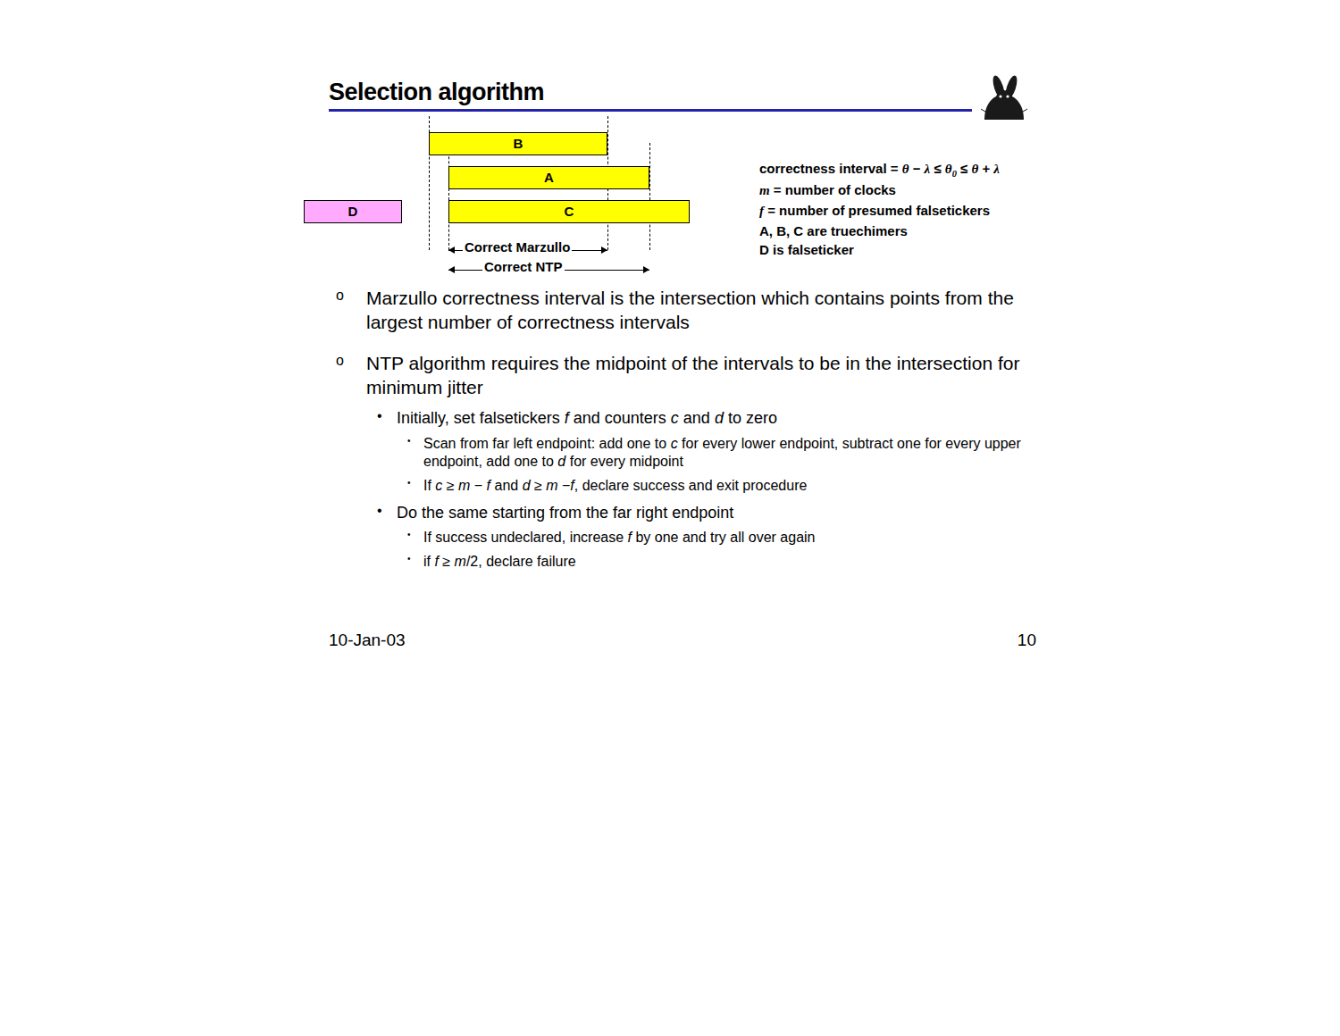Selection algorithm
B
A
C
D
Correct Marzullo
Correct NTP
correctness interval = θ − λ ≤ θ0 ≤ θ + λ
m = number of clocks
f = number of presumed falsetickers
A, B, C are truechimers
D is falseticker
Marzullo correctness interval is the intersection which contains points from the largest number of correctness intervals
NTP algorithm requires the midpoint of the intervals to be in the intersection for minimum jitter
Initially, set falsetickers f and counters c and d to zero
Scan from far left endpoint: add one to c for every lower endpoint, subtract one for every upper endpoint, add one to d for every midpoint
If c ≥ m − f and d ≥ m −f, declare success and exit procedure
Do the same starting from the far right endpoint
If success undeclared, increase f by one and try all over again
if f ≥ m/2, declare failure
10-Jan-03
10